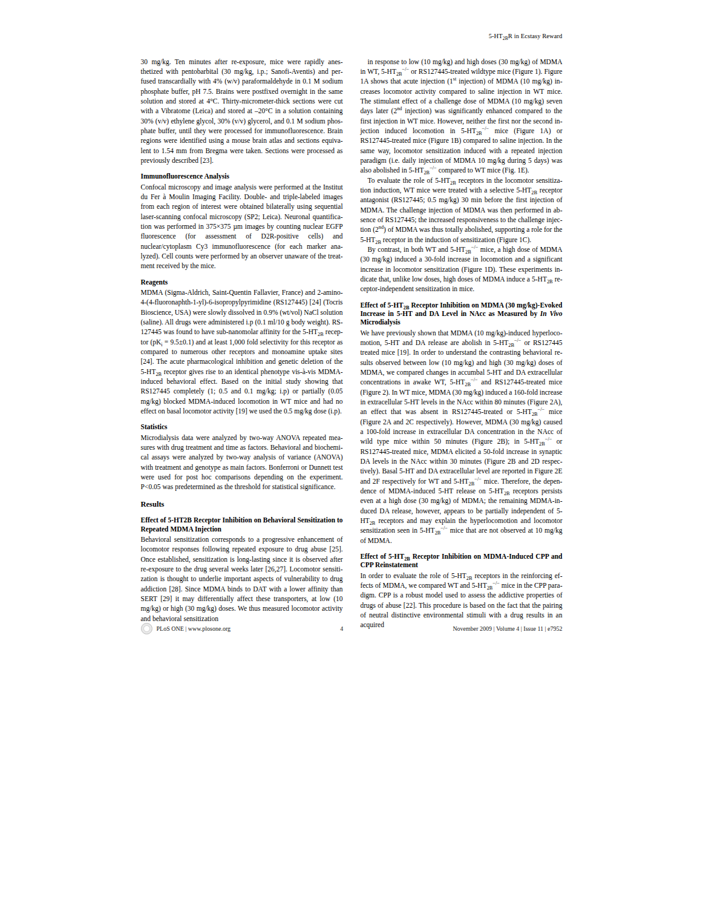5-HT2BR in Ecstasy Reward
30 mg/kg. Ten minutes after re-exposure, mice were rapidly anesthetized with pentobarbital (30 mg/kg, i.p.; Sanofi-Aventis) and perfused transcardially with 4% (w/v) paraformaldehyde in 0.1 M sodium phosphate buffer, pH 7.5. Brains were postfixed overnight in the same solution and stored at 4°C. Thirty-micrometer-thick sections were cut with a Vibratome (Leica) and stored at –20°C in a solution containing 30% (v/v) ethylene glycol, 30% (v/v) glycerol, and 0.1 M sodium phosphate buffer, until they were processed for immunofluorescence. Brain regions were identified using a mouse brain atlas and sections equivalent to 1.54 mm from Bregma were taken. Sections were processed as previously described [23].
Immunofluorescence Analysis
Confocal microscopy and image analysis were performed at the Institut du Fer à Moulin Imaging Facility. Double- and triple-labeled images from each region of interest were obtained bilaterally using sequential laser-scanning confocal microscopy (SP2; Leica). Neuronal quantification was performed in 375×375 µm images by counting nuclear EGFP fluorescence (for assessment of D2R-positive cells) and nuclear/cytoplasm Cy3 immunofluorescence (for each marker analyzed). Cell counts were performed by an observer unaware of the treatment received by the mice.
Reagents
MDMA (Sigma-Aldrich, Saint-Quentin Fallavier, France) and 2-amino-4-(4-fluoronaphth-1-yl)-6-isopropylpyrimidine (RS127445) [24] (Tocris Bioscience, USA) were slowly dissolved in 0.9% (wt/vol) NaCl solution (saline). All drugs were administered i.p (0.1 ml/10 g body weight). RS-127445 was found to have sub-nanomolar affinity for the 5-HT2B receptor (pKi = 9.5±0.1) and at least 1,000 fold selectivity for this receptor as compared to numerous other receptors and monoamine uptake sites [24]. The acute pharmacological inhibition and genetic deletion of the 5-HT2B receptor gives rise to an identical phenotype vis-à-vis MDMA-induced behavioral effect. Based on the initial study showing that RS127445 completely (1; 0.5 and 0.1 mg/kg; i.p) or partially (0.05 mg/kg) blocked MDMA-induced locomotion in WT mice and had no effect on basal locomotor activity [19] we used the 0.5 mg/kg dose (i.p).
Statistics
Microdialysis data were analyzed by two-way ANOVA repeated measures with drug treatment and time as factors. Behavioral and biochemical assays were analyzed by two-way analysis of variance (ANOVA) with treatment and genotype as main factors. Bonferroni or Dunnett test were used for post hoc comparisons depending on the experiment. P<0.05 was predetermined as the threshold for statistical significance.
Results
Effect of 5-HT2B Receptor Inhibition on Behavioral Sensitization to Repeated MDMA Injection
Behavioral sensitization corresponds to a progressive enhancement of locomotor responses following repeated exposure to drug abuse [25]. Once established, sensitization is long-lasting since it is observed after re-exposure to the drug several weeks later [26,27]. Locomotor sensitization is thought to underlie important aspects of vulnerability to drug addiction [28]. Since MDMA binds to DAT with a lower affinity than SERT [29] it may differentially affect these transporters, at low (10 mg/kg) or high (30 mg/kg) doses. We thus measured locomotor activity and behavioral sensitization
in response to low (10 mg/kg) and high doses (30 mg/kg) of MDMA in WT, 5-HT2B−/− or RS127445-treated wildtype mice (Figure 1). Figure 1A shows that acute injection (1st injection) of MDMA (10 mg/kg) increases locomotor activity compared to saline injection in WT mice. The stimulant effect of a challenge dose of MDMA (10 mg/kg) seven days later (2nd injection) was significantly enhanced compared to the first injection in WT mice. However, neither the first nor the second injection induced locomotion in 5-HT2B−/− mice (Figure 1A) or RS127445-treated mice (Figure 1B) compared to saline injection. In the same way, locomotor sensitization induced with a repeated injection paradigm (i.e. daily injection of MDMA 10 mg/kg during 5 days) was also abolished in 5-HT2B−/− compared to WT mice (Fig. 1E).
To evaluate the role of 5-HT2B receptors in the locomotor sensitization induction, WT mice were treated with a selective 5-HT2B receptor antagonist (RS127445; 0.5 mg/kg) 30 min before the first injection of MDMA. The challenge injection of MDMA was then performed in absence of RS127445; the increased responsiveness to the challenge injection (2nd) of MDMA was thus totally abolished, supporting a role for the 5-HT2B receptor in the induction of sensitization (Figure 1C).
By contrast, in both WT and 5-HT2B−/− mice, a high dose of MDMA (30 mg/kg) induced a 30-fold increase in locomotion and a significant increase in locomotor sensitization (Figure 1D). These experiments indicate that, unlike low doses, high doses of MDMA induce a 5-HT2B receptor-independent sensitization in mice.
Effect of 5-HT2B Receptor Inhibition on MDMA (30 mg/kg)-Evoked Increase in 5-HT and DA Level in NAcc as Measured by In Vivo Microdialysis
We have previously shown that MDMA (10 mg/kg)-induced hyperlocomotion, 5-HT and DA release are abolish in 5-HT2B−/− or RS127445 treated mice [19]. In order to understand the contrasting behavioral results observed between low (10 mg/kg) and high (30 mg/kg) doses of MDMA, we compared changes in accumbal 5-HT and DA extracellular concentrations in awake WT, 5-HT2B−/− and RS127445-treated mice (Figure 2). In WT mice, MDMA (30 mg/kg) induced a 160-fold increase in extracellular 5-HT levels in the NAcc within 80 minutes (Figure 2A), an effect that was absent in RS127445-treated or 5-HT2B−/− mice (Figure 2A and 2C respectively). However, MDMA (30 mg/kg) caused a 100-fold increase in extracellular DA concentration in the NAcc of wild type mice within 50 minutes (Figure 2B); in 5-HT2B−/− or RS127445-treated mice, MDMA elicited a 50-fold increase in synaptic DA levels in the NAcc within 30 minutes (Figure 2B and 2D respectively). Basal 5-HT and DA extracellular level are reported in Figure 2E and 2F respectively for WT and 5-HT2B−/− mice. Therefore, the dependence of MDMA-induced 5-HT release on 5-HT2B receptors persists even at a high dose (30 mg/kg) of MDMA; the remaining MDMA-induced DA release, however, appears to be partially independent of 5-HT2B receptors and may explain the hyperlocomotion and locomotor sensitization seen in 5-HT2B−/− mice that are not observed at 10 mg/kg of MDMA.
Effect of 5-HT2B Receptor Inhibition on MDMA-Induced CPP and CPP Reinstatement
In order to evaluate the role of 5-HT2B receptors in the reinforcing effects of MDMA, we compared WT and 5-HT2B−/− mice in the CPP paradigm. CPP is a robust model used to assess the addictive properties of drugs of abuse [22]. This procedure is based on the fact that the pairing of neutral distinctive environmental stimuli with a drug results in an acquired
PLoS ONE | www.plosone.org
4
November 2009 | Volume 4 | Issue 11 | e7952